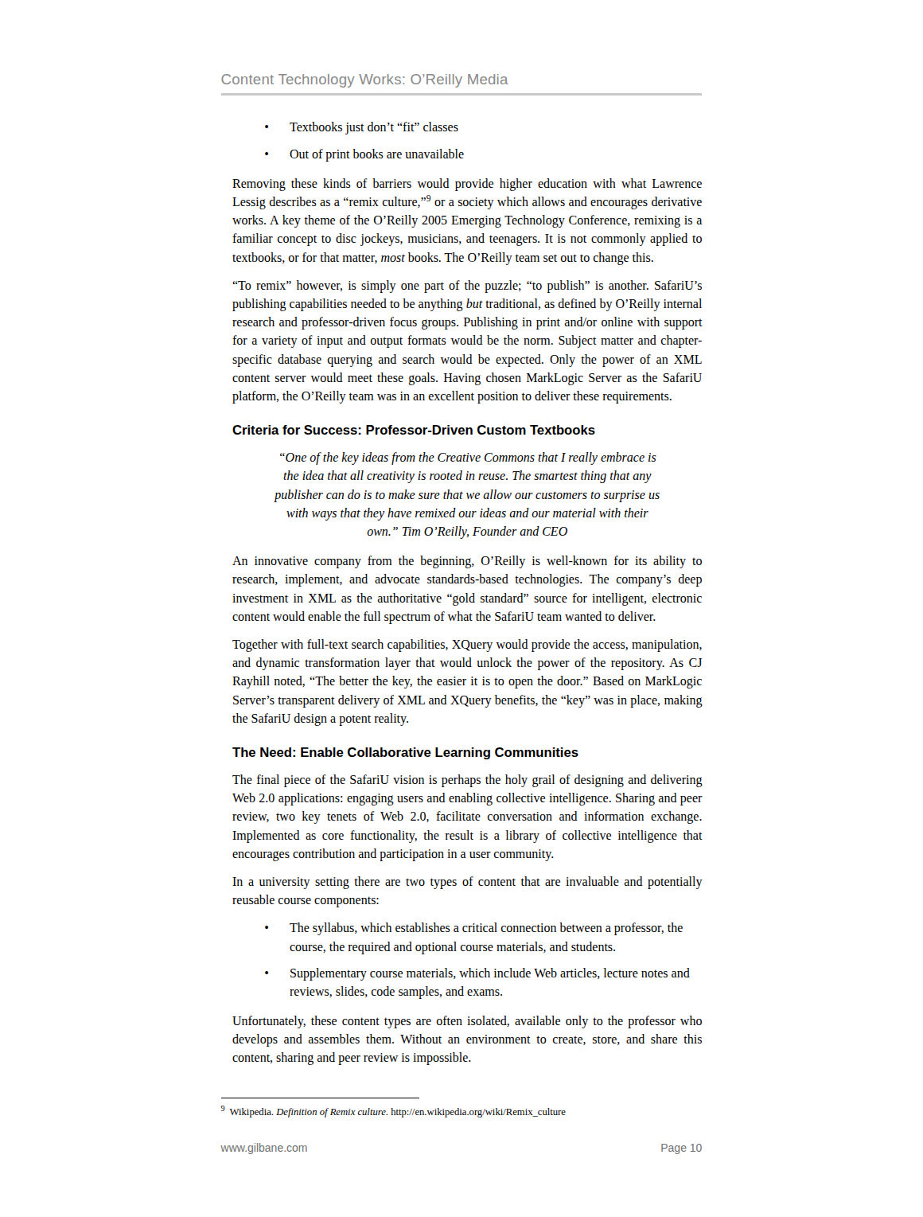Content Technology Works: O’Reilly Media
Textbooks just don’t “fit” classes
Out of print books are unavailable
Removing these kinds of barriers would provide higher education with what Lawrence Lessig describes as a “remix culture,”9 or a society which allows and encourages derivative works. A key theme of the O’Reilly 2005 Emerging Technology Conference, remixing is a familiar concept to disc jockeys, musicians, and teenagers. It is not commonly applied to textbooks, or for that matter, most books. The O’Reilly team set out to change this.
“To remix” however, is simply one part of the puzzle; “to publish” is another. SafariU’s publishing capabilities needed to be anything but traditional, as defined by O’Reilly internal research and professor-driven focus groups. Publishing in print and/or online with support for a variety of input and output formats would be the norm. Subject matter and chapter-specific database querying and search would be expected. Only the power of an XML content server would meet these goals. Having chosen MarkLogic Server as the SafariU platform, the O’Reilly team was in an excellent position to deliver these requirements.
Criteria for Success: Professor-Driven Custom Textbooks
“One of the key ideas from the Creative Commons that I really embrace is the idea that all creativity is rooted in reuse. The smartest thing that any publisher can do is to make sure that we allow our customers to surprise us with ways that they have remixed our ideas and our material with their own.” Tim O’Reilly, Founder and CEO
An innovative company from the beginning, O’Reilly is well-known for its ability to research, implement, and advocate standards-based technologies. The company’s deep investment in XML as the authoritative “gold standard” source for intelligent, electronic content would enable the full spectrum of what the SafariU team wanted to deliver.
Together with full-text search capabilities, XQuery would provide the access, manipulation, and dynamic transformation layer that would unlock the power of the repository. As CJ Rayhill noted, “The better the key, the easier it is to open the door.” Based on MarkLogic Server’s transparent delivery of XML and XQuery benefits, the “key” was in place, making the SafariU design a potent reality.
The Need: Enable Collaborative Learning Communities
The final piece of the SafariU vision is perhaps the holy grail of designing and delivering Web 2.0 applications: engaging users and enabling collective intelligence. Sharing and peer review, two key tenets of Web 2.0, facilitate conversation and information exchange. Implemented as core functionality, the result is a library of collective intelligence that encourages contribution and participation in a user community.
In a university setting there are two types of content that are invaluable and potentially reusable course components:
The syllabus, which establishes a critical connection between a professor, the course, the required and optional course materials, and students.
Supplementary course materials, which include Web articles, lecture notes and reviews, slides, code samples, and exams.
Unfortunately, these content types are often isolated, available only to the professor who develops and assembles them. Without an environment to create, store, and share this content, sharing and peer review is impossible.
9 Wikipedia. Definition of Remix culture. http://en.wikipedia.org/wiki/Remix_culture
www.gilbane.com Page 10